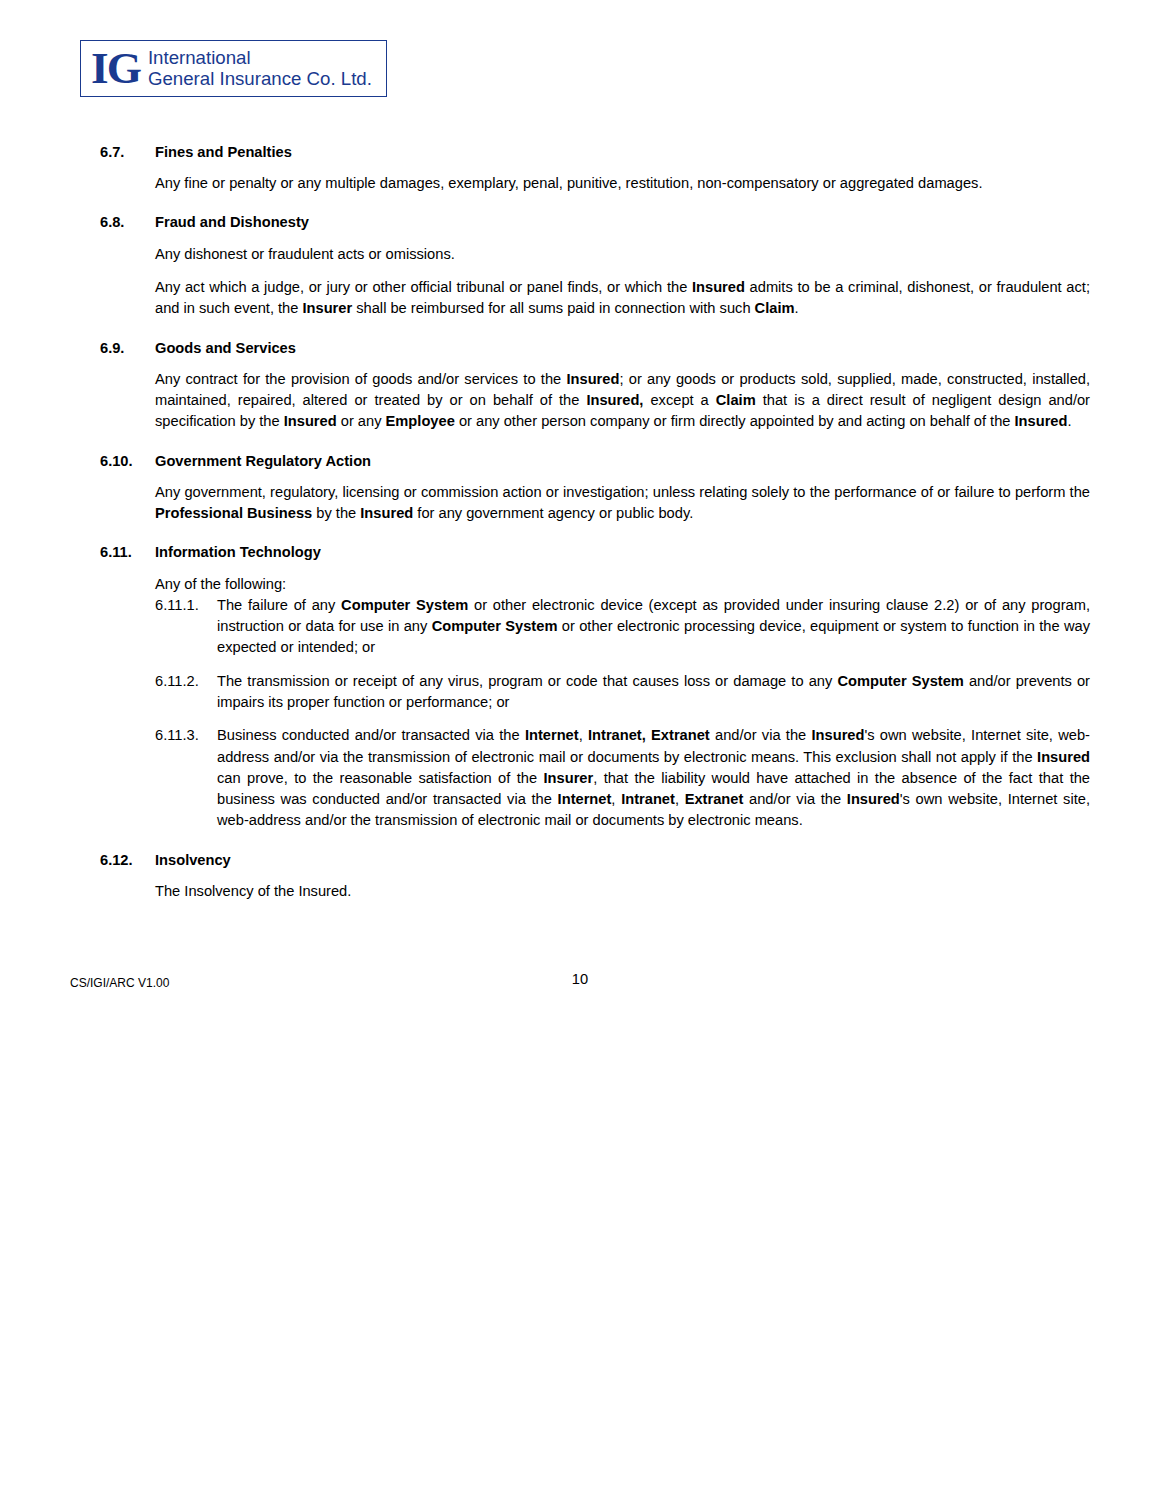IG
International
General Insurance Co. Ltd.
6.7.
Fines and Penalties
Any fine or penalty or any multiple damages, exemplary, penal, punitive, restitution, non-compensatory or aggregated damages.
6.8.
Fraud and Dishonesty
Any dishonest or fraudulent acts or omissions.
Any act which a judge, or jury or other official tribunal or panel finds, or which the Insured admits to be a criminal, dishonest, or fraudulent act; and in such event, the Insurer shall be reimbursed for all sums paid in connection with such Claim.
6.9.
Goods and Services
Any contract for the provision of goods and/or services to the Insured; or any goods or products sold, supplied, made, constructed, installed, maintained, repaired, altered or treated by or on behalf of the Insured, except a Claim that is a direct result of negligent design and/or specification by the Insured or any Employee or any other person company or firm directly appointed by and acting on behalf of the Insured.
6.10.
Government Regulatory Action
Any government, regulatory, licensing or commission action or investigation; unless relating solely to the performance of or failure to perform the Professional Business by the Insured for any government agency or public body.
6.11.
Information Technology
Any of the following:
6.11.1.
The failure of any Computer System or other electronic device (except as provided under insuring clause 2.2) or of any program, instruction or data for use in any Computer System or other electronic processing device, equipment or system to function in the way expected or intended; or
6.11.2.
The transmission or receipt of any virus, program or code that causes loss or damage to any Computer System and/or prevents or impairs its proper function or performance; or
6.11.3.
Business conducted and/or transacted via the Internet, Intranet, Extranet and/or via the Insured's own website, Internet site, web-address and/or via the transmission of electronic mail or documents by electronic means. This exclusion shall not apply if the Insured can prove, to the reasonable satisfaction of the Insurer, that the liability would have attached in the absence of the fact that the business was conducted and/or transacted via the Internet, Intranet, Extranet and/or via the Insured's own website, Internet site, web-address and/or the transmission of electronic mail or documents by electronic means.
6.12.
Insolvency
The Insolvency of the Insured.
CS/IGI/ARC V1.00
10